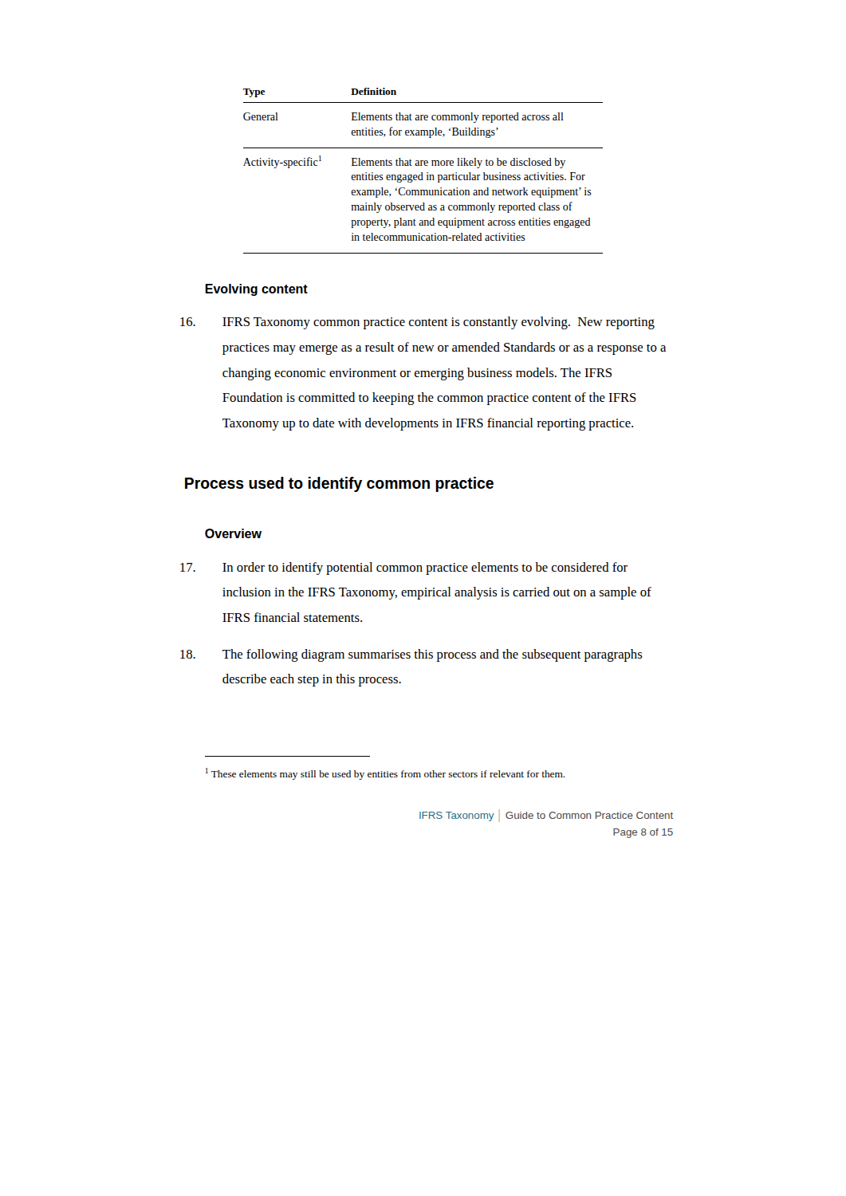| Type | Definition |
| --- | --- |
| General | Elements that are commonly reported across all entities, for example, ‘Buildings’ |
| Activity-specific 1 | Elements that are more likely to be disclosed by entities engaged in particular business activities. For example, ‘Communication and network equipment’ is mainly observed as a commonly reported class of property, plant and equipment across entities engaged in telecommunication-related activities |
Evolving content
16. IFRS Taxonomy common practice content is constantly evolving. New reporting practices may emerge as a result of new or amended Standards or as a response to a changing economic environment or emerging business models. The IFRS Foundation is committed to keeping the common practice content of the IFRS Taxonomy up to date with developments in IFRS financial reporting practice.
Process used to identify common practice
Overview
17. In order to identify potential common practice elements to be considered for inclusion in the IFRS Taxonomy, empirical analysis is carried out on a sample of IFRS financial statements.
18. The following diagram summarises this process and the subsequent paragraphs describe each step in this process.
1 These elements may still be used by entities from other sectors if relevant for them.
IFRS Taxonomy│Guide to Common Practice Content
Page 8 of 15